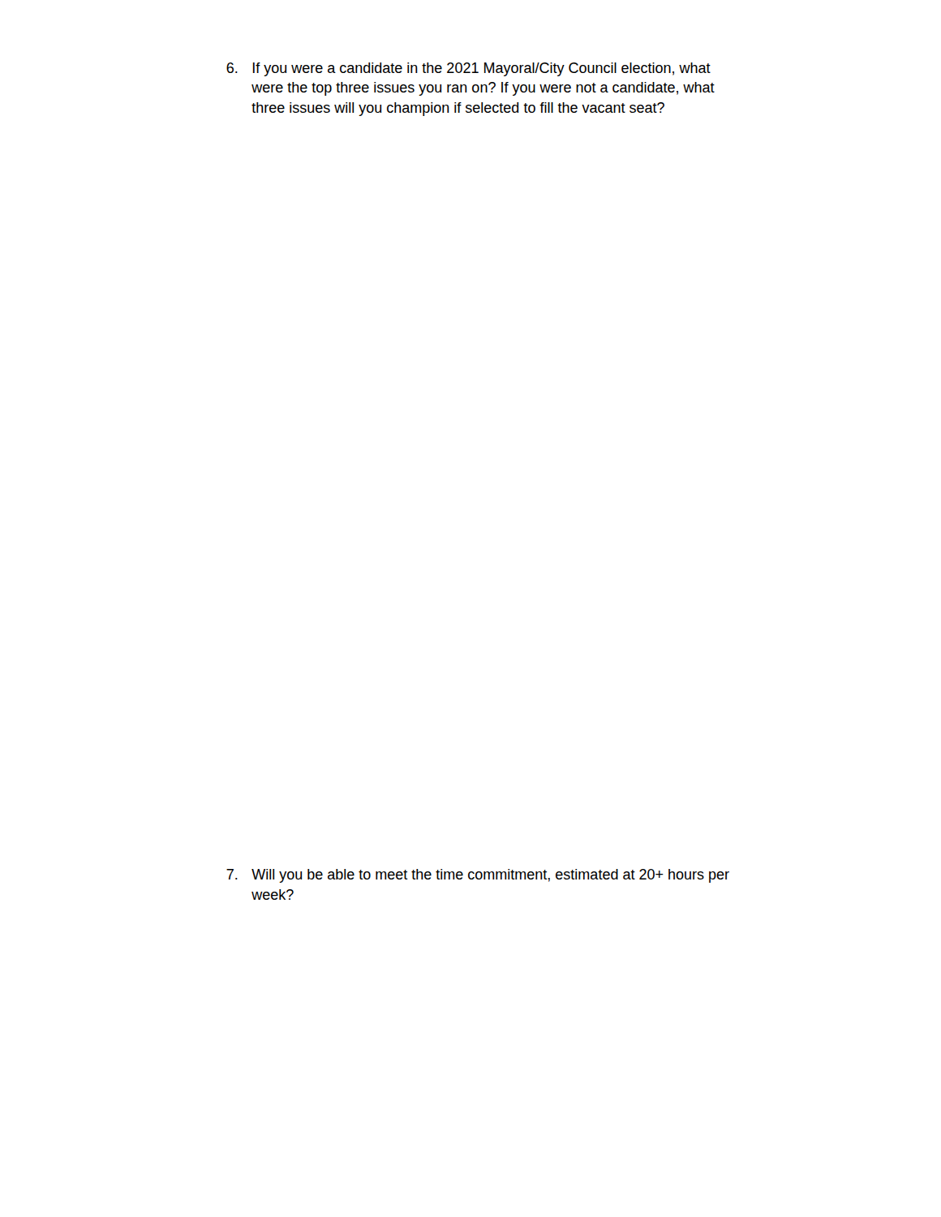If you were a candidate in the 2021 Mayoral/City Council election, what were the top three issues you ran on? If you were not a candidate, what three issues will you champion if selected to fill the vacant seat?
Will you be able to meet the time commitment, estimated at 20+ hours per week?